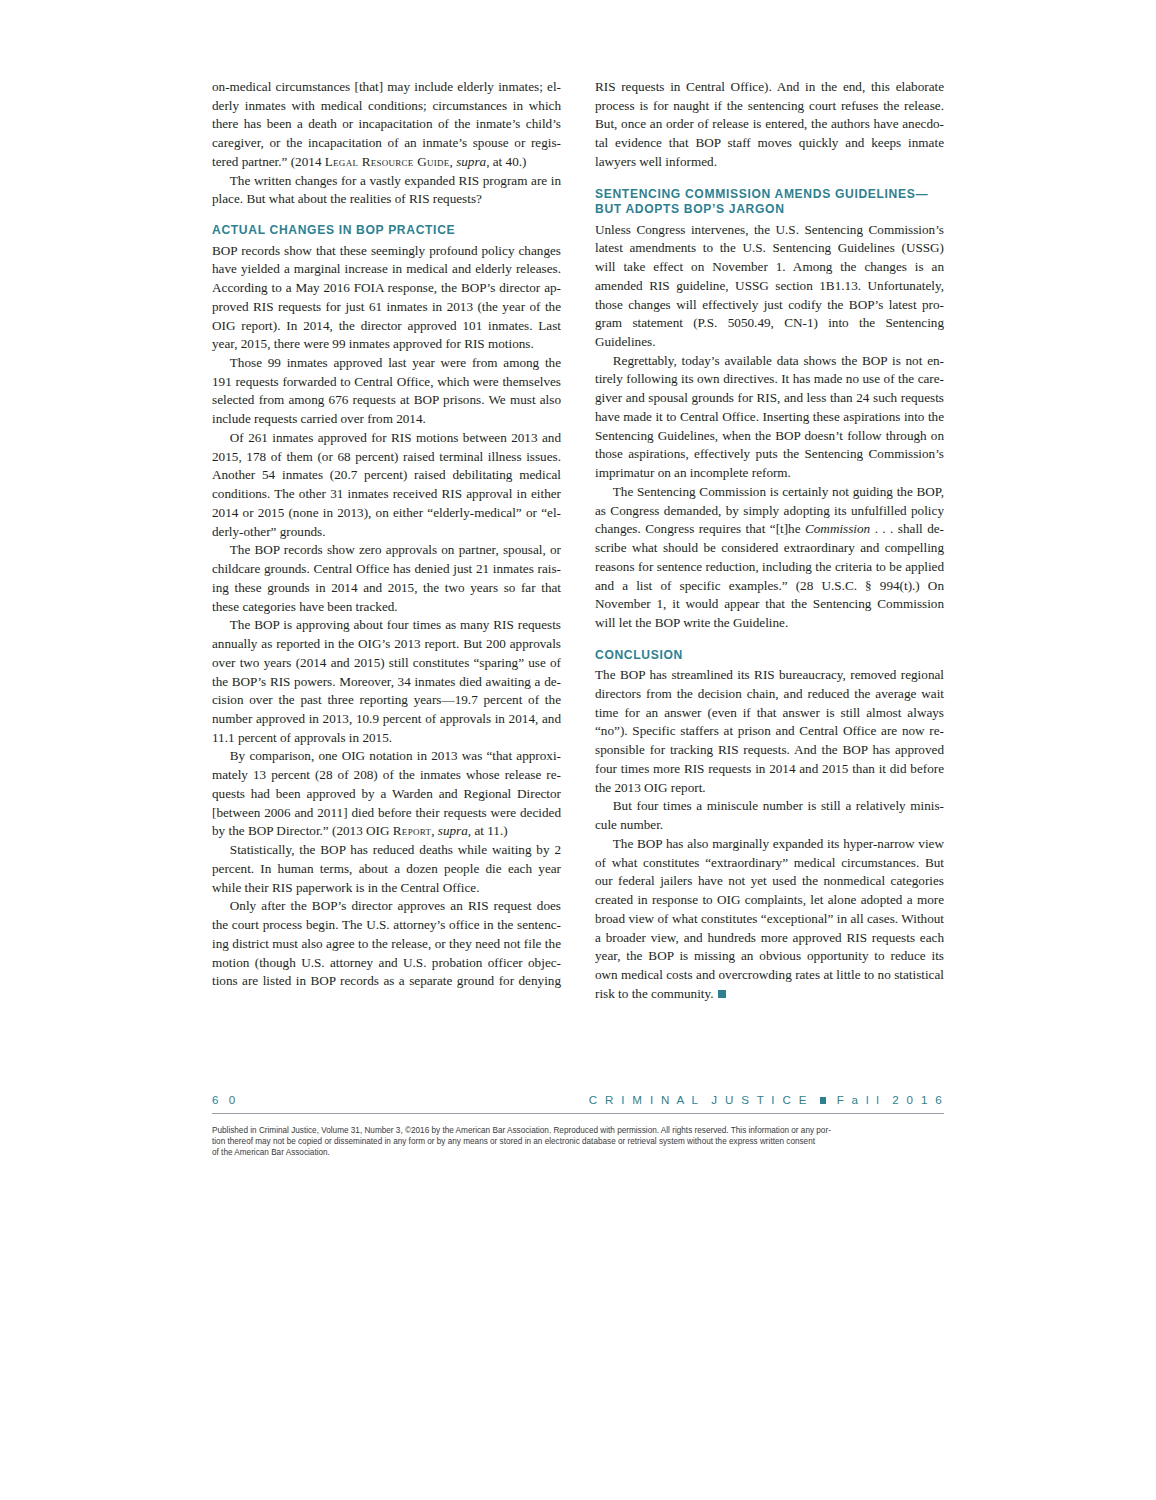on-medical circumstances [that] may include elderly inmates; elderly inmates with medical conditions; circumstances in which there has been a death or incapacitation of the inmate’s child’s caregiver, or the incapacitation of an inmate’s spouse or registered partner.” (2014 Legal Resource Guide, supra, at 40.)
The written changes for a vastly expanded RIS program are in place. But what about the realities of RIS requests?
Actual Changes in BOP Practice
BOP records show that these seemingly profound policy changes have yielded a marginal increase in medical and elderly releases. According to a May 2016 FOIA response, the BOP’s director approved RIS requests for just 61 inmates in 2013 (the year of the OIG report). In 2014, the director approved 101 inmates. Last year, 2015, there were 99 inmates approved for RIS motions.
Those 99 inmates approved last year were from among the 191 requests forwarded to Central Office, which were themselves selected from among 676 requests at BOP prisons. We must also include requests carried over from 2014.
Of 261 inmates approved for RIS motions between 2013 and 2015, 178 of them (or 68 percent) raised terminal illness issues. Another 54 inmates (20.7 percent) raised debilitating medical conditions. The other 31 inmates received RIS approval in either 2014 or 2015 (none in 2013), on either “elderly-medical” or “elderly-other” grounds.
The BOP records show zero approvals on partner, spousal, or childcare grounds. Central Office has denied just 21 inmates raising these grounds in 2014 and 2015, the two years so far that these categories have been tracked.
The BOP is approving about four times as many RIS requests annually as reported in the OIG’s 2013 report. But 200 approvals over two years (2014 and 2015) still constitutes “sparing” use of the BOP’s RIS powers. Moreover, 34 inmates died awaiting a decision over the past three reporting years—19.7 percent of the number approved in 2013, 10.9 percent of approvals in 2014, and 11.1 percent of approvals in 2015.
By comparison, one OIG notation in 2013 was “that approximately 13 percent (28 of 208) of the inmates whose release requests had been approved by a Warden and Regional Director [between 2006 and 2011] died before their requests were decided by the BOP Director.” (2013 OIG Report, supra, at 11.)
Statistically, the BOP has reduced deaths while waiting by 2 percent. In human terms, about a dozen people die each year while their RIS paperwork is in the Central Office.
Only after the BOP’s director approves an RIS request does the court process begin. The U.S. attorney’s office in the sentencing district must also agree to the release, or they need not file the motion (though U.S. attorney and U.S. probation officer objections are listed in BOP records as a separate ground for denying RIS requests in Central Office). And in the end, this elaborate process is for naught if the sentencing court refuses the release. But, once an order of release is entered, the authors have anecdotal evidence that BOP staff moves quickly and keeps inmate lawyers well informed.
Sentencing Commission Amends Guidelines—But Adopts BOP’s Jargon
Unless Congress intervenes, the U.S. Sentencing Commission’s latest amendments to the U.S. Sentencing Guidelines (USSG) will take effect on November 1. Among the changes is an amended RIS guideline, USSG section 1B1.13. Unfortunately, those changes will effectively just codify the BOP’s latest program statement (P.S. 5050.49, CN-1) into the Sentencing Guidelines.
Regrettably, today’s available data shows the BOP is not entirely following its own directives. It has made no use of the caregiver and spousal grounds for RIS, and less than 24 such requests have made it to Central Office. Inserting these aspirations into the Sentencing Guidelines, when the BOP doesn’t follow through on those aspirations, effectively puts the Sentencing Commission’s imprimatur on an incomplete reform.
The Sentencing Commission is certainly not guiding the BOP, as Congress demanded, by simply adopting its unfulfilled policy changes. Congress requires that “[t]he Commission . . . shall describe what should be considered extraordinary and compelling reasons for sentence reduction, including the criteria to be applied and a list of specific examples.” (28 U.S.C. § 994(t).) On November 1, it would appear that the Sentencing Commission will let the BOP write the Guideline.
Conclusion
The BOP has streamlined its RIS bureaucracy, removed regional directors from the decision chain, and reduced the average wait time for an answer (even if that answer is still almost always “no”). Specific staffers at prison and Central Office are now responsible for tracking RIS requests. And the BOP has approved four times more RIS requests in 2014 and 2015 than it did before the 2013 OIG report.
But four times a miniscule number is still a relatively miniscule number.
The BOP has also marginally expanded its hyper-narrow view of what constitutes “extraordinary” medical circumstances. But our federal jailers have not yet used the nonmedical categories created in response to OIG complaints, let alone adopted a more broad view of what constitutes “exceptional” in all cases. Without a broader view, and hundreds more approved RIS requests each year, the BOP is missing an obvious opportunity to reduce its own medical costs and overcrowding rates at little to no statistical risk to the community.
6 0
C R I M I N A L J U S T I C E F a l l 2 0 1 6
Published in Criminal Justice, Volume 31, Number 3, ©2016 by the American Bar Association. Reproduced with permission. All rights reserved. This information or any por-
tion thereof may not be copied or disseminated in any form or by any means or stored in an electronic database or retrieval system without the express written consent
of the American Bar Association.